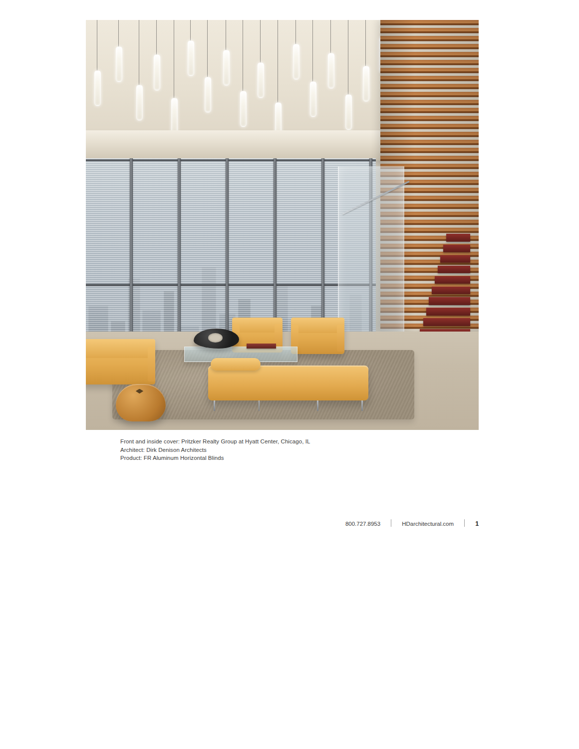Front and inside cover: Pritzker Realty Group at Hyatt Center, Chicago, IL
Architect: Dirk Denison Architects
Product: FR Aluminum Horizontal Blinds
800.727.8953 HDarchitectural.com 1